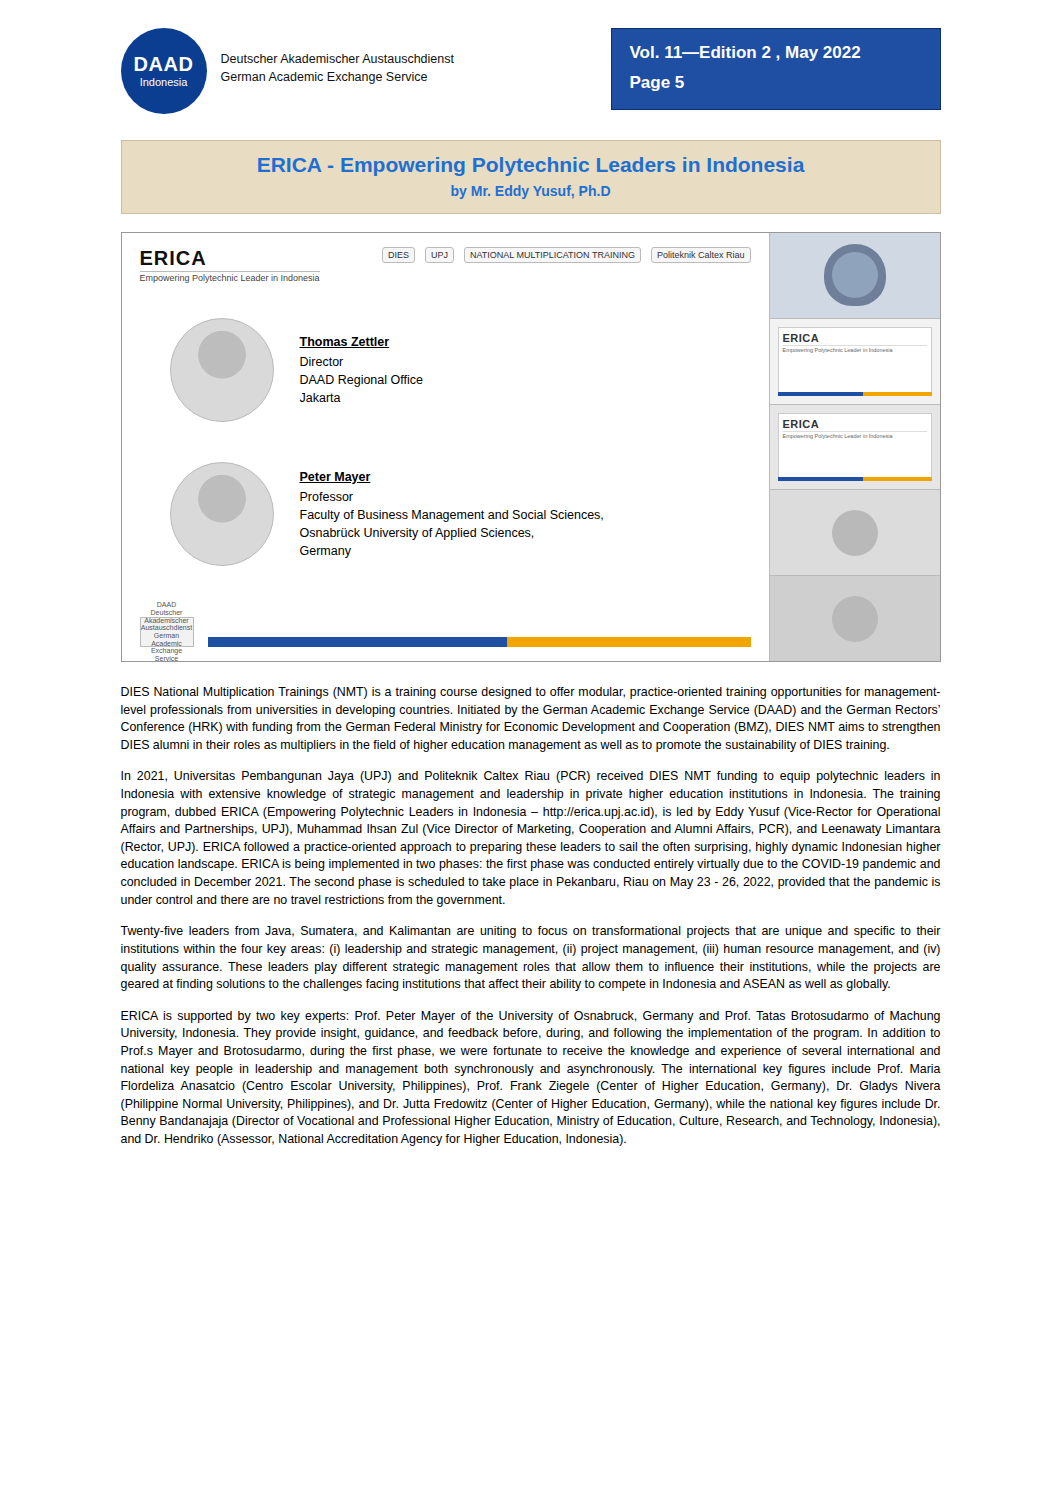DAAD Indonesia
Deutscher Akademischer Austauschdienst
German Academic Exchange Service
Vol. 11—Edition 2 , May 2022
Page 5
ERICA - Empowering Polytechnic Leaders in Indonesia
by Mr. Eddy Yusuf, Ph.D
ERICA
Empowering Polytechnic Leader in Indonesia
DIES UPJ NATIONAL MULTIPLICATION TRAINING Politeknik Caltex Riau
Thomas Zettler
Director
DAAD Regional Office
Jakarta
Peter Mayer
Professor
Faculty of Business Management and Social Sciences,
Osnabrück University of Applied Sciences,
Germany
DAAD
Deutscher Akademischer Austauschdienst
German Academic Exchange Service
ERICA
Empowering Polytechnic Leader in Indonesia
ERICA
Empowering Polytechnic Leader in Indonesia
DIES National Multiplication Trainings (NMT) is a training course designed to offer modular, practice-oriented training opportunities for management-level professionals from universities in developing countries. Initiated by the German Academic Exchange Service (DAAD) and the German Rectors’ Conference (HRK) with funding from the German Federal Ministry for Economic Development and Cooperation (BMZ), DIES NMT aims to strengthen DIES alumni in their roles as multipliers in the field of higher education management as well as to promote the sustainability of DIES training.
In 2021, Universitas Pembangunan Jaya (UPJ) and Politeknik Caltex Riau (PCR) received DIES NMT funding to equip polytechnic leaders in Indonesia with extensive knowledge of strategic management and leadership in private higher education institutions in Indonesia. The training program, dubbed ERICA (Empowering Polytechnic Leaders in Indonesia – http://erica.upj.ac.id), is led by Eddy Yusuf (Vice-Rector for Operational Affairs and Partnerships, UPJ), Muhammad Ihsan Zul (Vice Director of Marketing, Cooperation and Alumni Affairs, PCR), and Leenawaty Limantara (Rector, UPJ). ERICA followed a practice-oriented approach to preparing these leaders to sail the often surprising, highly dynamic Indonesian higher education landscape. ERICA is being implemented in two phases: the first phase was conducted entirely virtually due to the COVID-19 pandemic and concluded in December 2021. The second phase is scheduled to take place in Pekanbaru, Riau on May 23 - 26, 2022, provided that the pandemic is under control and there are no travel restrictions from the government.
Twenty-five leaders from Java, Sumatera, and Kalimantan are uniting to focus on transformational projects that are unique and specific to their institutions within the four key areas: (i) leadership and strategic management, (ii) project management, (iii) human resource management, and (iv) quality assurance. These leaders play different strategic management roles that allow them to influence their institutions, while the projects are geared at finding solutions to the challenges facing institutions that affect their ability to compete in Indonesia and ASEAN as well as globally.
ERICA is supported by two key experts: Prof. Peter Mayer of the University of Osnabruck, Germany and Prof. Tatas Brotosudarmo of Machung University, Indonesia. They provide insight, guidance, and feedback before, during, and following the implementation of the program. In addition to Prof.s Mayer and Brotosudarmo, during the first phase, we were fortunate to receive the knowledge and experience of several international and national key people in leadership and management both synchronously and asynchronously. The international key figures include Prof. Maria Flordeliza Anasatcio (Centro Escolar University, Philippines), Prof. Frank Ziegele (Center of Higher Education, Germany), Dr. Gladys Nivera (Philippine Normal University, Philippines), and Dr. Jutta Fredowitz (Center of Higher Education, Germany), while the national key figures include Dr. Benny Bandanajaja (Director of Vocational and Professional Higher Education, Ministry of Education, Culture, Research, and Technology, Indonesia), and Dr. Hendriko (Assessor, National Accreditation Agency for Higher Education, Indonesia).